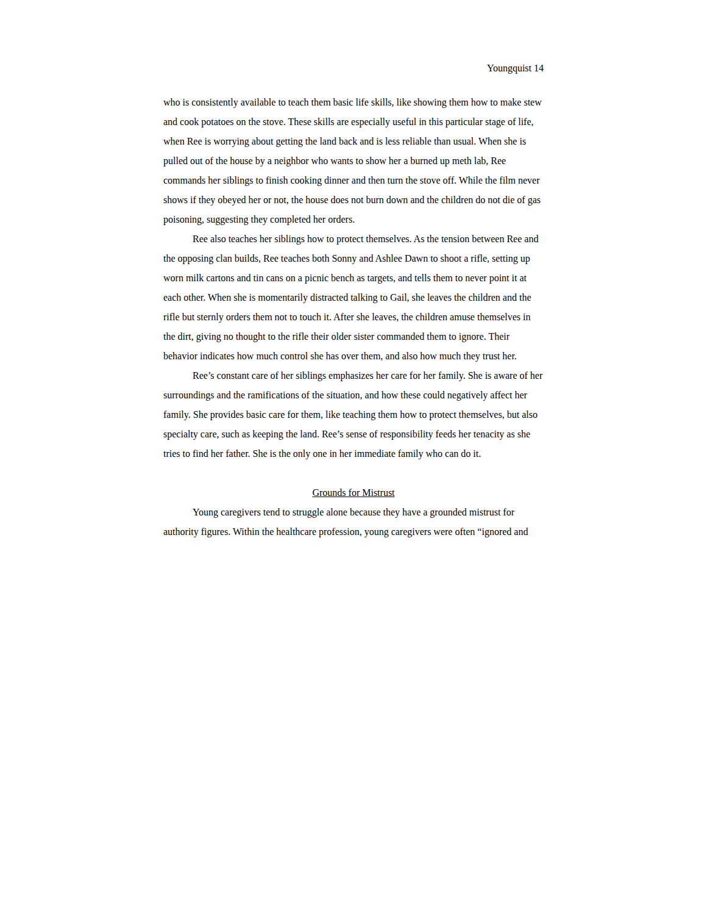Youngquist 14
who is consistently available to teach them basic life skills, like showing them how to make stew and cook potatoes on the stove. These skills are especially useful in this particular stage of life, when Ree is worrying about getting the land back and is less reliable than usual. When she is pulled out of the house by a neighbor who wants to show her a burned up meth lab, Ree commands her siblings to finish cooking dinner and then turn the stove off. While the film never shows if they obeyed her or not, the house does not burn down and the children do not die of gas poisoning, suggesting they completed her orders.
Ree also teaches her siblings how to protect themselves. As the tension between Ree and the opposing clan builds, Ree teaches both Sonny and Ashlee Dawn to shoot a rifle, setting up worn milk cartons and tin cans on a picnic bench as targets, and tells them to never point it at each other. When she is momentarily distracted talking to Gail, she leaves the children and the rifle but sternly orders them not to touch it. After she leaves, the children amuse themselves in the dirt, giving no thought to the rifle their older sister commanded them to ignore. Their behavior indicates how much control she has over them, and also how much they trust her.
Ree’s constant care of her siblings emphasizes her care for her family. She is aware of her surroundings and the ramifications of the situation, and how these could negatively affect her family. She provides basic care for them, like teaching them how to protect themselves, but also specialty care, such as keeping the land. Ree’s sense of responsibility feeds her tenacity as she tries to find her father. She is the only one in her immediate family who can do it.
Grounds for Mistrust
Young caregivers tend to struggle alone because they have a grounded mistrust for authority figures. Within the healthcare profession, young caregivers were often “ignored and